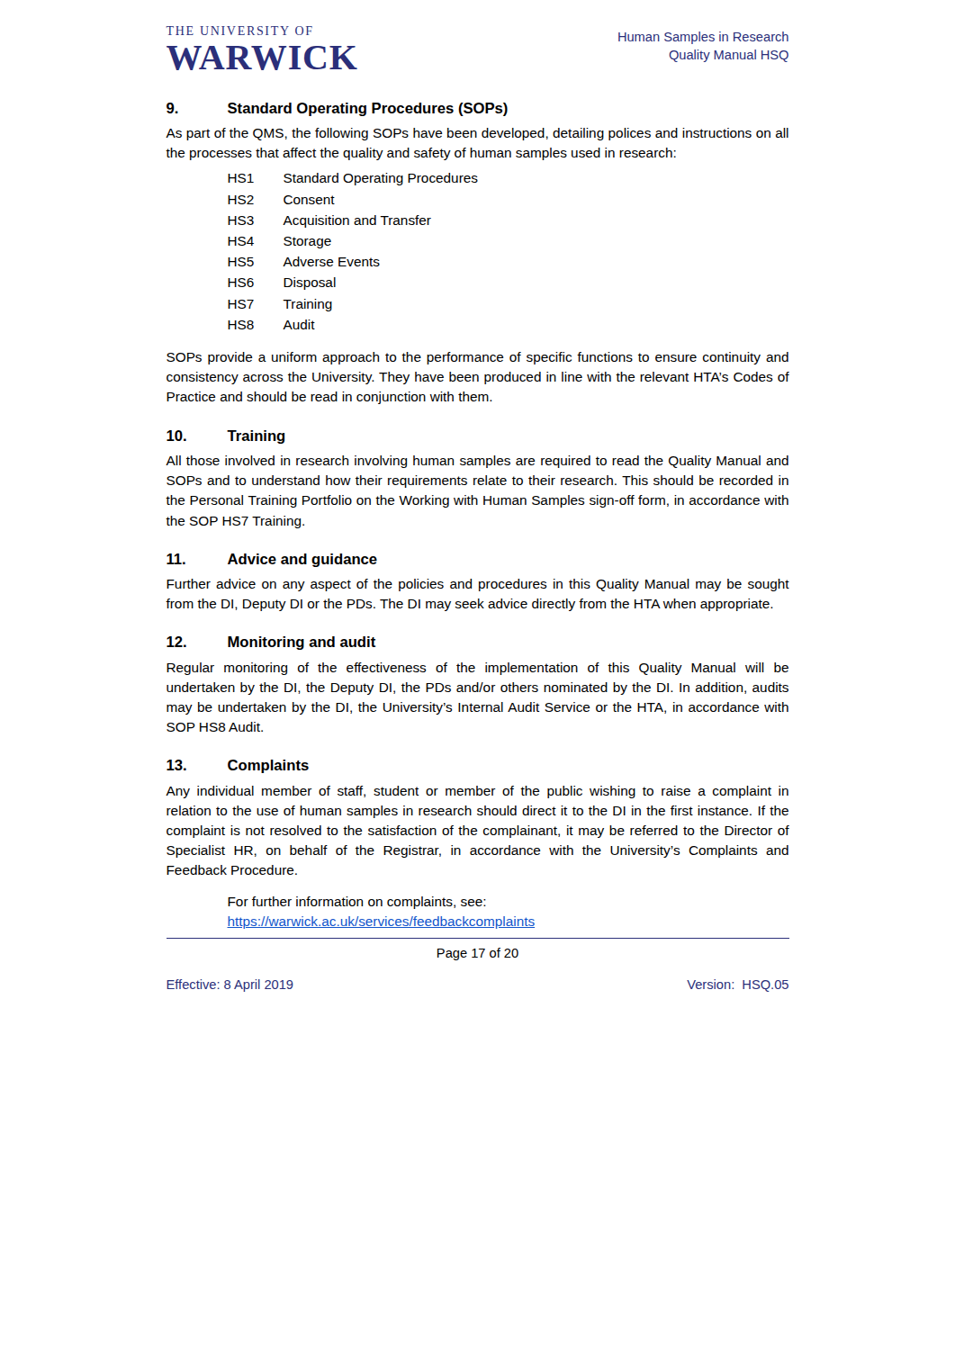The University of
WARWICK
Human Samples in Research
Quality Manual HSQ
9. Standard Operating Procedures (SOPs)
As part of the QMS, the following SOPs have been developed, detailing polices and instructions on all the processes that affect the quality and safety of human samples used in research:
HS1 Standard Operating Procedures
HS2 Consent
HS3 Acquisition and Transfer
HS4 Storage
HS5 Adverse Events
HS6 Disposal
HS7 Training
HS8 Audit
SOPs provide a uniform approach to the performance of specific functions to ensure continuity and consistency across the University. They have been produced in line with the relevant HTA’s Codes of Practice and should be read in conjunction with them.
10. Training
All those involved in research involving human samples are required to read the Quality Manual and SOPs and to understand how their requirements relate to their research. This should be recorded in the Personal Training Portfolio on the Working with Human Samples sign-off form, in accordance with the SOP HS7 Training.
11. Advice and guidance
Further advice on any aspect of the policies and procedures in this Quality Manual may be sought from the DI, Deputy DI or the PDs. The DI may seek advice directly from the HTA when appropriate.
12. Monitoring and audit
Regular monitoring of the effectiveness of the implementation of this Quality Manual will be undertaken by the DI, the Deputy DI, the PDs and/or others nominated by the DI. In addition, audits may be undertaken by the DI, the University’s Internal Audit Service or the HTA, in accordance with SOP HS8 Audit.
13. Complaints
Any individual member of staff, student or member of the public wishing to raise a complaint in relation to the use of human samples in research should direct it to the DI in the first instance. If the complaint is not resolved to the satisfaction of the complainant, it may be referred to the Director of Specialist HR, on behalf of the Registrar, in accordance with the University’s Complaints and Feedback Procedure.
For further information on complaints, see:
https://warwick.ac.uk/services/feedbackcomplaints
Page 17 of 20
Effective: 8 April 2019
Version: HSQ.05